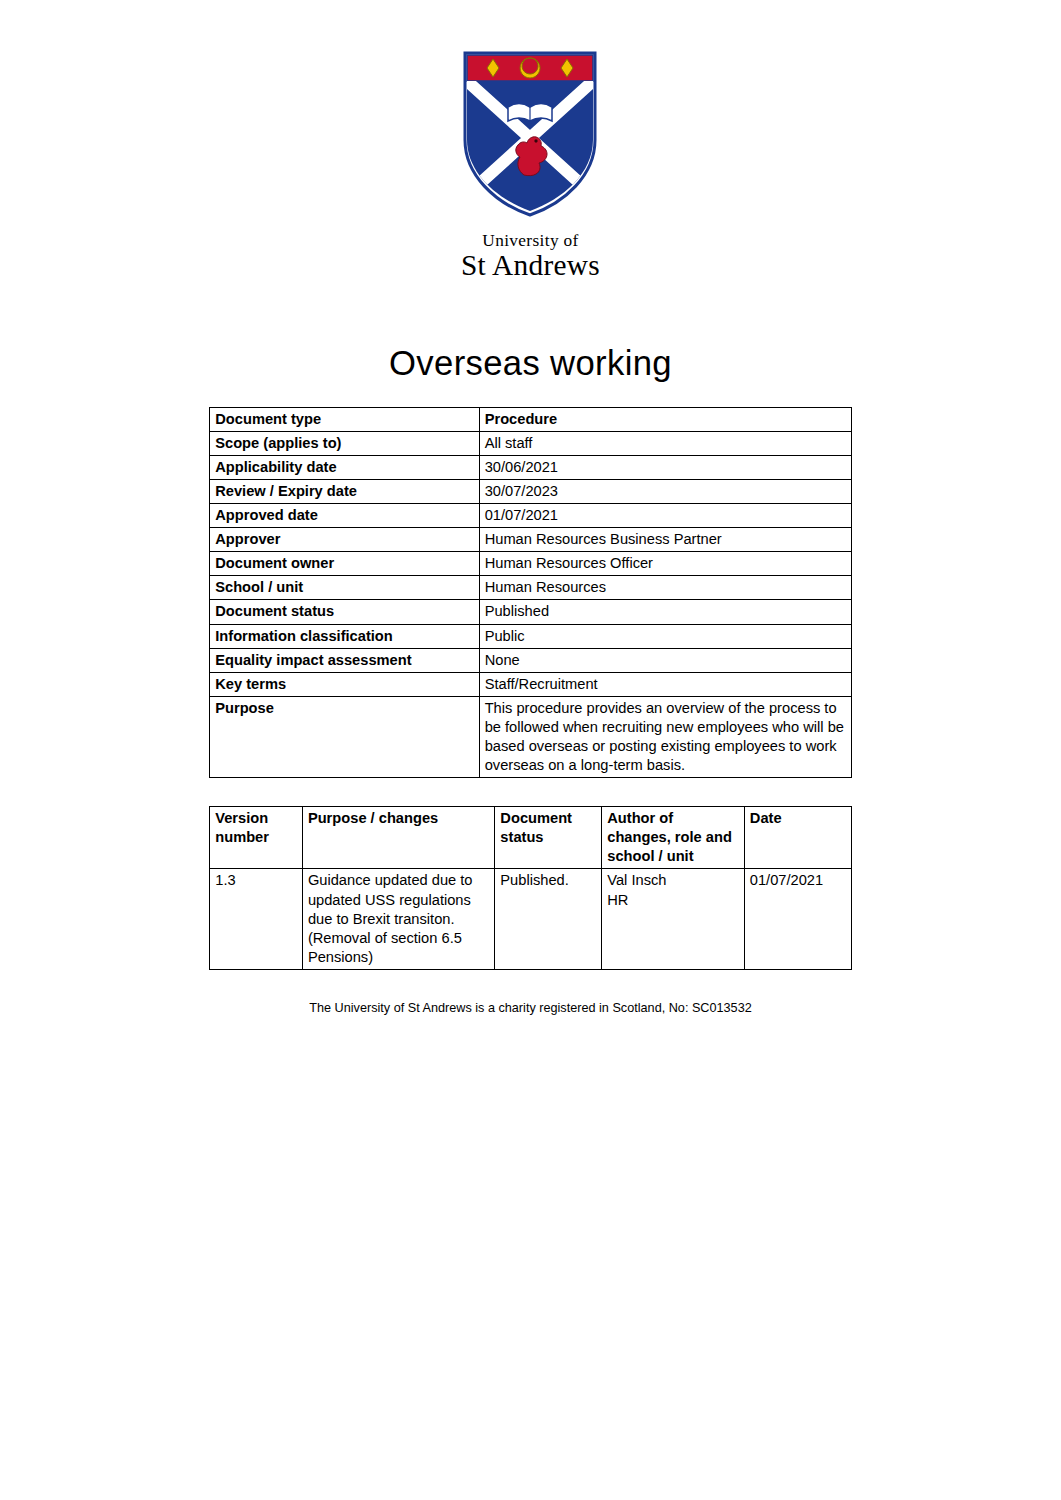University of
St Andrews
Overseas working
| Document type | Procedure |
| Scope (applies to) | All staff |
| Applicability date | 30/06/2021 |
| Review / Expiry date | 30/07/2023 |
| Approved date | 01/07/2021 |
| Approver | Human Resources Business Partner |
| Document owner | Human Resources Officer |
| School / unit | Human Resources |
| Document status | Published |
| Information classification | Public |
| Equality impact assessment | None |
| Key terms | Staff/Recruitment |
| Purpose | This procedure provides an overview of the process to be followed when recruiting new employees who will be based overseas or posting existing employees to work overseas on a long-term basis. |
| Version number | Purpose / changes | Document status | Author of changes, role and school / unit | Date |
| --- | --- | --- | --- | --- |
| 1.3 | Guidance updated due to updated USS regulations due to Brexit transiton. (Removal of section 6.5 Pensions) | Published. | Val Insch HR | 01/07/2021 |
The University of St Andrews is a charity registered in Scotland, No: SC013532